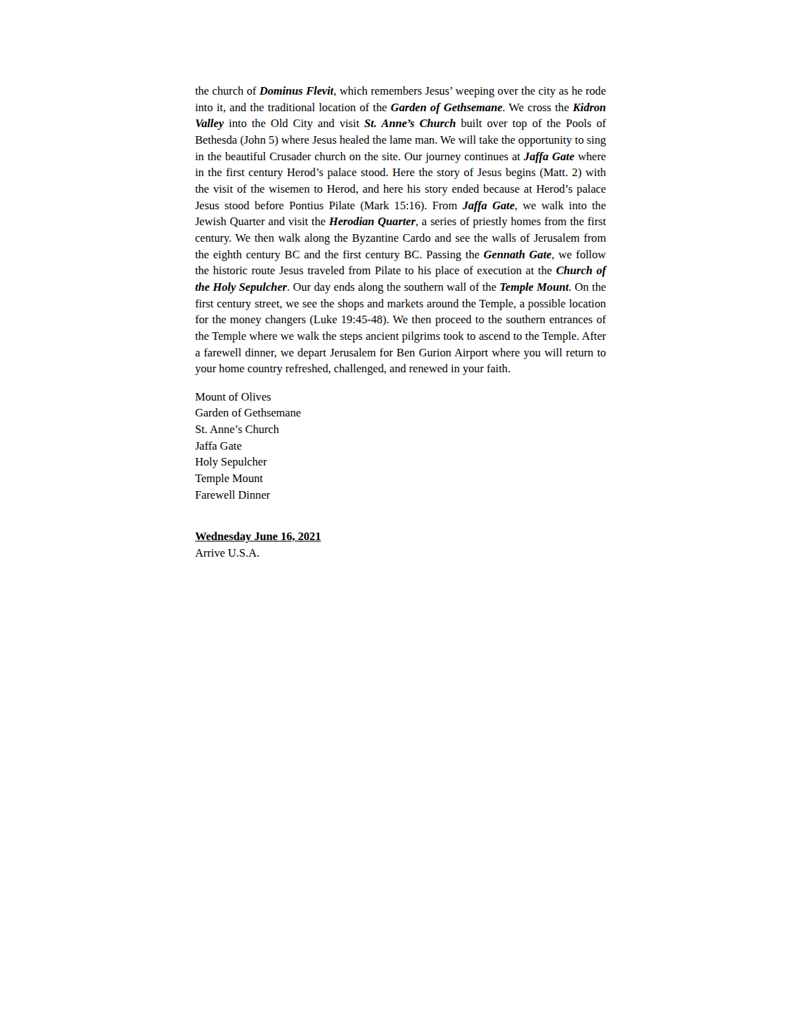the church of Dominus Flevit, which remembers Jesus’ weeping over the city as he rode into it, and the traditional location of the Garden of Gethsemane. We cross the Kidron Valley into the Old City and visit St. Anne’s Church built over top of the Pools of Bethesda (John 5) where Jesus healed the lame man. We will take the opportunity to sing in the beautiful Crusader church on the site. Our journey continues at Jaffa Gate where in the first century Herod’s palace stood. Here the story of Jesus begins (Matt. 2) with the visit of the wisemen to Herod, and here his story ended because at Herod’s palace Jesus stood before Pontius Pilate (Mark 15:16). From Jaffa Gate, we walk into the Jewish Quarter and visit the Herodian Quarter, a series of priestly homes from the first century. We then walk along the Byzantine Cardo and see the walls of Jerusalem from the eighth century BC and the first century BC. Passing the Gennath Gate, we follow the historic route Jesus traveled from Pilate to his place of execution at the Church of the Holy Sepulcher. Our day ends along the southern wall of the Temple Mount. On the first century street, we see the shops and markets around the Temple, a possible location for the money changers (Luke 19:45-48). We then proceed to the southern entrances of the Temple where we walk the steps ancient pilgrims took to ascend to the Temple. After a farewell dinner, we depart Jerusalem for Ben Gurion Airport where you will return to your home country refreshed, challenged, and renewed in your faith.
Mount of Olives
Garden of Gethsemane
St. Anne’s Church
Jaffa Gate
Holy Sepulcher
Temple Mount
Farewell Dinner
Wednesday June 16, 2021
Arrive U.S.A.